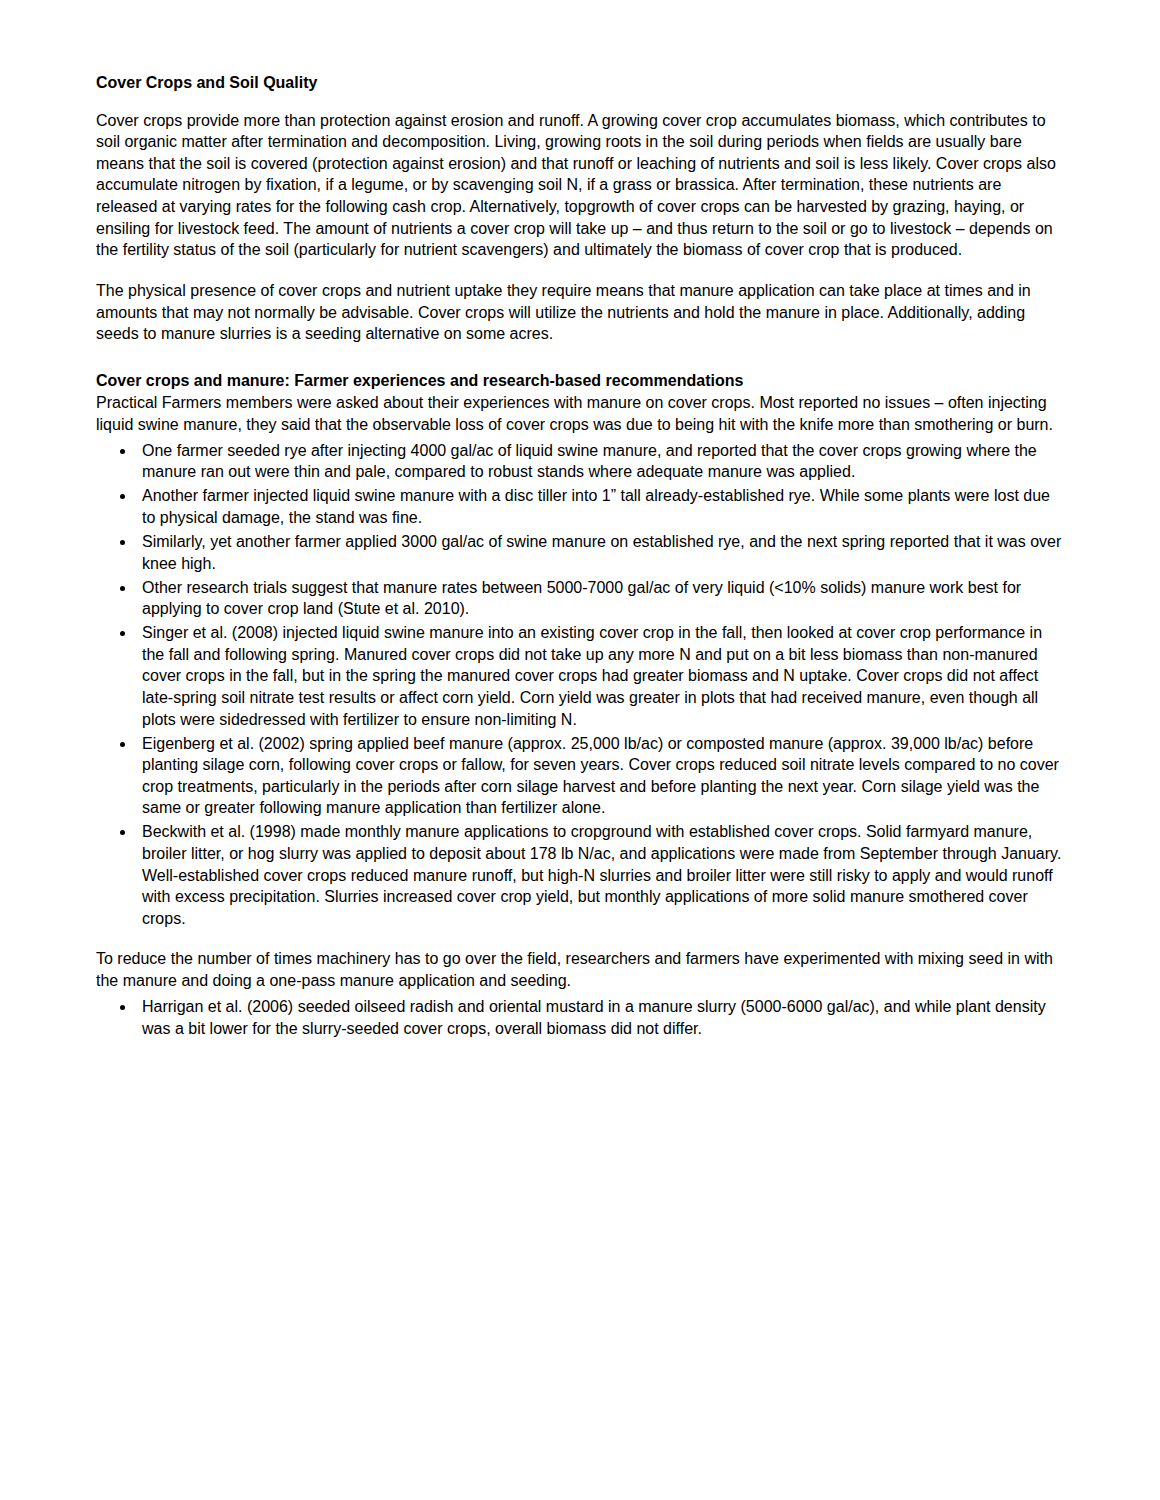Cover Crops and Soil Quality
Cover crops provide more than protection against erosion and runoff. A growing cover crop accumulates biomass, which contributes to soil organic matter after termination and decomposition. Living, growing roots in the soil during periods when fields are usually bare means that the soil is covered (protection against erosion) and that runoff or leaching of nutrients and soil is less likely. Cover crops also accumulate nitrogen by fixation, if a legume, or by scavenging soil N, if a grass or brassica. After termination, these nutrients are released at varying rates for the following cash crop. Alternatively, topgrowth of cover crops can be harvested by grazing, haying, or ensiling for livestock feed. The amount of nutrients a cover crop will take up – and thus return to the soil or go to livestock – depends on the fertility status of the soil (particularly for nutrient scavengers) and ultimately the biomass of cover crop that is produced.
The physical presence of cover crops and nutrient uptake they require means that manure application can take place at times and in amounts that may not normally be advisable. Cover crops will utilize the nutrients and hold the manure in place. Additionally, adding seeds to manure slurries is a seeding alternative on some acres.
Cover crops and manure: Farmer experiences and research-based recommendations
Practical Farmers members were asked about their experiences with manure on cover crops. Most reported no issues – often injecting liquid swine manure, they said that the observable loss of cover crops was due to being hit with the knife more than smothering or burn.
One farmer seeded rye after injecting 4000 gal/ac of liquid swine manure, and reported that the cover crops growing where the manure ran out were thin and pale, compared to robust stands where adequate manure was applied.
Another farmer injected liquid swine manure with a disc tiller into 1” tall already-established rye. While some plants were lost due to physical damage, the stand was fine.
Similarly, yet another farmer applied 3000 gal/ac of swine manure on established rye, and the next spring reported that it was over knee high.
Other research trials suggest that manure rates between 5000-7000 gal/ac of very liquid (<10% solids) manure work best for applying to cover crop land (Stute et al. 2010).
Singer et al. (2008) injected liquid swine manure into an existing cover crop in the fall, then looked at cover crop performance in the fall and following spring. Manured cover crops did not take up any more N and put on a bit less biomass than non-manured cover crops in the fall, but in the spring the manured cover crops had greater biomass and N uptake. Cover crops did not affect late-spring soil nitrate test results or affect corn yield. Corn yield was greater in plots that had received manure, even though all plots were sidedressed with fertilizer to ensure non-limiting N.
Eigenberg et al. (2002) spring applied beef manure (approx. 25,000 lb/ac) or composted manure (approx. 39,000 lb/ac) before planting silage corn, following cover crops or fallow, for seven years. Cover crops reduced soil nitrate levels compared to no cover crop treatments, particularly in the periods after corn silage harvest and before planting the next year. Corn silage yield was the same or greater following manure application than fertilizer alone.
Beckwith et al. (1998) made monthly manure applications to cropground with established cover crops. Solid farmyard manure, broiler litter, or hog slurry was applied to deposit about 178 lb N/ac, and applications were made from September through January. Well-established cover crops reduced manure runoff, but high-N slurries and broiler litter were still risky to apply and would runoff with excess precipitation. Slurries increased cover crop yield, but monthly applications of more solid manure smothered cover crops.
To reduce the number of times machinery has to go over the field, researchers and farmers have experimented with mixing seed in with the manure and doing a one-pass manure application and seeding.
Harrigan et al. (2006) seeded oilseed radish and oriental mustard in a manure slurry (5000-6000 gal/ac), and while plant density was a bit lower for the slurry-seeded cover crops, overall biomass did not differ.